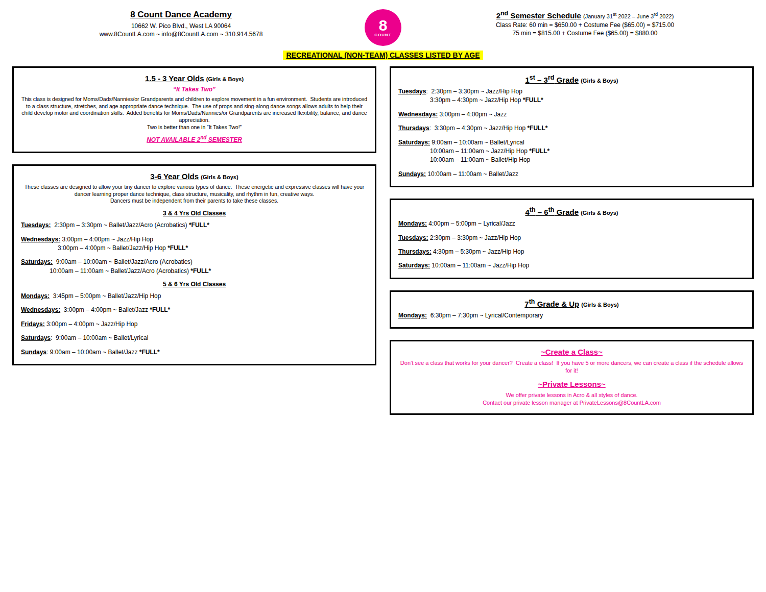8 Count Dance Academy
10662 W. Pico Blvd., West LA 90064
www.8CountLA.com ~ info@8CountLA.com ~ 310.914.5678
8 COUNT
2nd Semester Schedule (January 31st 2022 – June 3rd 2022)
Class Rate: 60 min = $650.00 + Costume Fee ($65.00) = $715.00
75 min = $815.00 + Costume Fee ($65.00) = $880.00
RECREATIONAL (NON-TEAM) CLASSES LISTED BY AGE
1.5 - 3 Year Olds (Girls & Boys)
“It Takes Two”
This class is designed for Moms/Dads/Nannies/or Grandparents and children to explore movement in a fun environment. Students are introduced to a class structure, stretches, and age appropriate dance technique. The use of props and sing-along dance songs allows adults to help their child develop motor and coordination skills. Added benefits for Moms/Dads/Nannies/or Grandparents are increased flexibility, balance, and dance appreciation.
Two is better than one in “It Takes Two!”
NOT AVAILABLE 2nd SEMESTER
3-6 Year Olds (Girls & Boys)
These classes are designed to allow your tiny dancer to explore various types of dance. These energetic and expressive classes will have your dancer learning proper dance technique, class structure, musicality, and rhythm in fun, creative ways.
Dancers must be independent from their parents to take these classes.
3 & 4 Yrs Old Classes
Tuesdays: 2:30pm – 3:30pm ~ Ballet/Jazz/Acro (Acrobatics) *FULL*
Wednesdays: 3:00pm – 4:00pm ~ Jazz/Hip Hop
3:00pm – 4:00pm ~ Ballet/Jazz/Hip Hop *FULL*
Saturdays: 9:00am – 10:00am ~ Ballet/Jazz/Acro (Acrobatics)
10:00am – 11:00am ~ Ballet/Jazz/Acro (Acrobatics) *FULL*
5 & 6 Yrs Old Classes
Mondays: 3:45pm – 5:00pm ~ Ballet/Jazz/Hip Hop
Wednesdays: 3:00pm – 4:00pm ~ Ballet/Jazz *FULL*
Fridays: 3:00pm – 4:00pm ~ Jazz/Hip Hop
Saturdays: 9:00am – 10:00am ~ Ballet/Lyrical
Sundays: 9:00am – 10:00am ~ Ballet/Jazz *FULL*
1st – 3rd Grade (Girls & Boys)
Tuesdays: 2:30pm – 3:30pm ~ Jazz/Hip Hop
3:30pm – 4:30pm ~ Jazz/Hip Hop *FULL*
Wednesdays: 3:00pm – 4:00pm ~ Jazz
Thursdays: 3:30pm – 4:30pm ~ Jazz/Hip Hop *FULL*
Saturdays: 9:00am – 10:00am ~ Ballet/Lyrical
10:00am – 11:00am ~ Jazz/Hip Hop *FULL*
10:00am – 11:00am ~ Ballet/Hip Hop
Sundays: 10:00am – 11:00am ~ Ballet/Jazz
4th – 6th Grade (Girls & Boys)
Mondays: 4:00pm – 5:00pm ~ Lyrical/Jazz
Tuesdays: 2:30pm – 3:30pm ~ Jazz/Hip Hop
Thursdays: 4:30pm – 5:30pm ~ Jazz/Hip Hop
Saturdays: 10:00am – 11:00am ~ Jazz/Hip Hop
7th Grade & Up (Girls & Boys)
Mondays: 6:30pm – 7:30pm ~ Lyrical/Contemporary
~Create a Class~
Don’t see a class that works for your dancer? Create a class! If you have 5 or more dancers, we can create a class if the schedule allows for it!
~Private Lessons~
We offer private lessons in Acro & all styles of dance.
Contact our private lesson manager at PrivateLessons@8CountLA.com